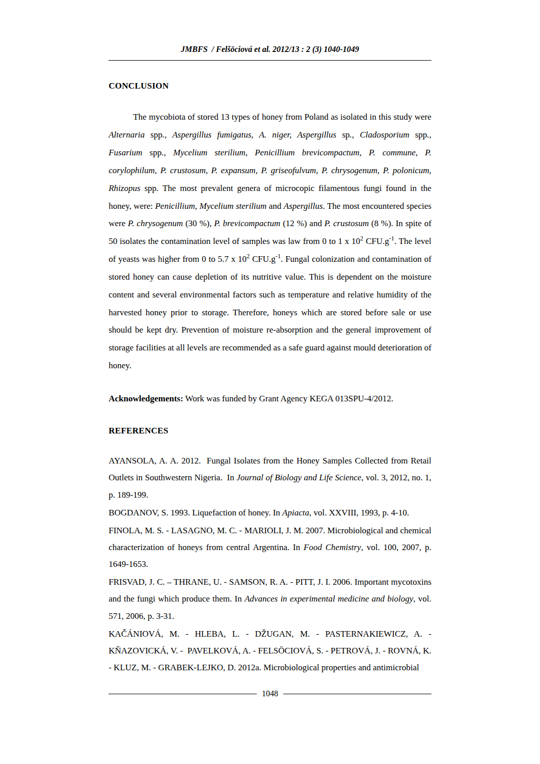JMBFS / Felšöciová et al. 2012/13 : 2 (3) 1040-1049
CONCLUSION
The mycobiota of stored 13 types of honey from Poland as isolated in this study were Alternaria spp., Aspergillus fumigatus, A. niger, Aspergillus sp., Cladosporium spp., Fusarium spp., Mycelium sterilium, Penicillium brevicompactum, P. commune, P. corylophilum, P. crustosum, P. expansum, P. griseofulvum, P. chrysogenum, P. polonicum, Rhizopus spp. The most prevalent genera of microcopic filamentous fungi found in the honey, were: Penicillium, Mycelium sterilium and Aspergillus. The most encountered species were P. chrysogenum (30 %), P. brevicompactum (12 %) and P. crustosum (8 %). In spite of 50 isolates the contamination level of samples was law from 0 to 1 x 102 CFU.g-1. The level of yeasts was higher from 0 to 5.7 x 102 CFU.g-1. Fungal colonization and contamination of stored honey can cause depletion of its nutritive value. This is dependent on the moisture content and several environmental factors such as temperature and relative humidity of the harvested honey prior to storage. Therefore, honeys which are stored before sale or use should be kept dry. Prevention of moisture re-absorption and the general improvement of storage facilities at all levels are recommended as a safe guard against mould deterioration of honey.
Acknowledgements: Work was funded by Grant Agency KEGA 013SPU-4/2012.
REFERENCES
AYANSOLA, A. A. 2012. Fungal Isolates from the Honey Samples Collected from Retail Outlets in Southwestern Nigeria. In Journal of Biology and Life Science, vol. 3, 2012, no. 1, p. 189-199.
BOGDANOV, S. 1993. Liquefaction of honey. In Apiacta, vol. XXVIII, 1993, p. 4-10.
FINOLA, M. S. - LASAGNO, M. C. - MARIOLI, J. M. 2007. Microbiological and chemical characterization of honeys from central Argentina. In Food Chemistry, vol. 100, 2007, p. 1649-1653.
FRISVAD, J. C. – THRANE, U. - SAMSON, R. A. - PITT, J. I. 2006. Important mycotoxins and the fungi which produce them. In Advances in experimental medicine and biology, vol. 571, 2006, p. 3-31.
KAČÁNIOVÁ, M. - HLEBA, L. - DŽUGAN, M. - PASTERNAKIEWICZ, A. - KŇAZOVICKÁ, V. - PAVELKOVÁ, A. - FELSÖCIOVÁ, S. - PETROVÁ, J. - ROVNÁ, K. - KLUZ, M. - GRABEK-LEJKO, D. 2012a. Microbiological properties and antimicrobial
1048